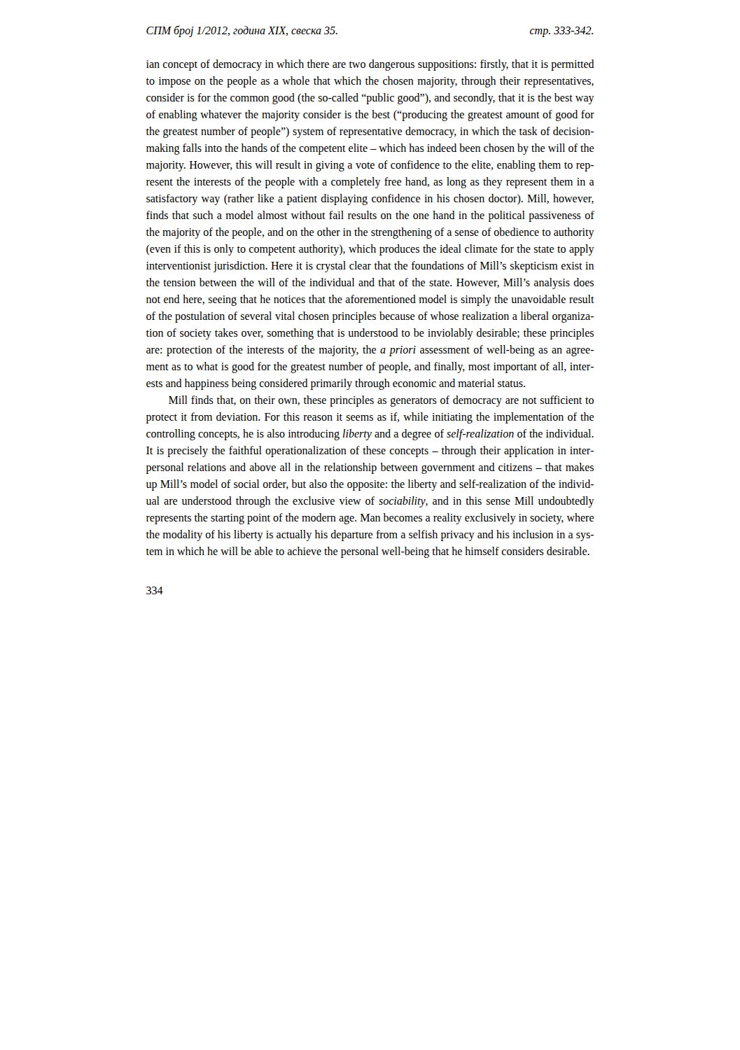СПМ број 1/2012, година XIX, свеска 35. стр. 333-342.
ian concept of democracy in which there are two dangerous suppositions: firstly, that it is permitted to impose on the people as a whole that which the chosen majority, through their representatives, consider is for the common good (the so-called “public good”), and secondly, that it is the best way of enabling whatever the majority consider is the best (“producing the greatest amount of good for the greatest number of people”) system of representative democracy, in which the task of decision-making falls into the hands of the competent elite – which has indeed been chosen by the will of the majority. However, this will result in giving a vote of confidence to the elite, enabling them to represent the interests of the people with a completely free hand, as long as they represent them in a satisfactory way (rather like a patient displaying confidence in his chosen doctor). Mill, however, finds that such a model almost without fail results on the one hand in the political passiveness of the majority of the people, and on the other in the strengthening of a sense of obedience to authority (even if this is only to competent authority), which produces the ideal climate for the state to apply interventionist jurisdiction. Here it is crystal clear that the foundations of Mill’s skepticism exist in the tension between the will of the individual and that of the state. However, Mill’s analysis does not end here, seeing that he notices that the aforementioned model is simply the unavoidable result of the postulation of several vital chosen principles because of whose realization a liberal organization of society takes over, something that is understood to be inviolably desirable; these principles are: protection of the interests of the majority, the a priori assessment of well-being as an agreement as to what is good for the greatest number of people, and finally, most important of all, interests and happiness being considered primarily through economic and material status.
Mill finds that, on their own, these principles as generators of democracy are not sufficient to protect it from deviation. For this reason it seems as if, while initiating the implementation of the controlling concepts, he is also introducing liberty and a degree of self-realization of the individual. It is precisely the faithful operationalization of these concepts – through their application in interpersonal relations and above all in the relationship between government and citizens – that makes up Mill’s model of social order, but also the opposite: the liberty and self-realization of the individual are understood through the exclusive view of sociability, and in this sense Mill undoubtedly represents the starting point of the modern age. Man becomes a reality exclusively in society, where the modality of his liberty is actually his departure from a selfish privacy and his inclusion in a system in which he will be able to achieve the personal well-being that he himself considers desirable.
334